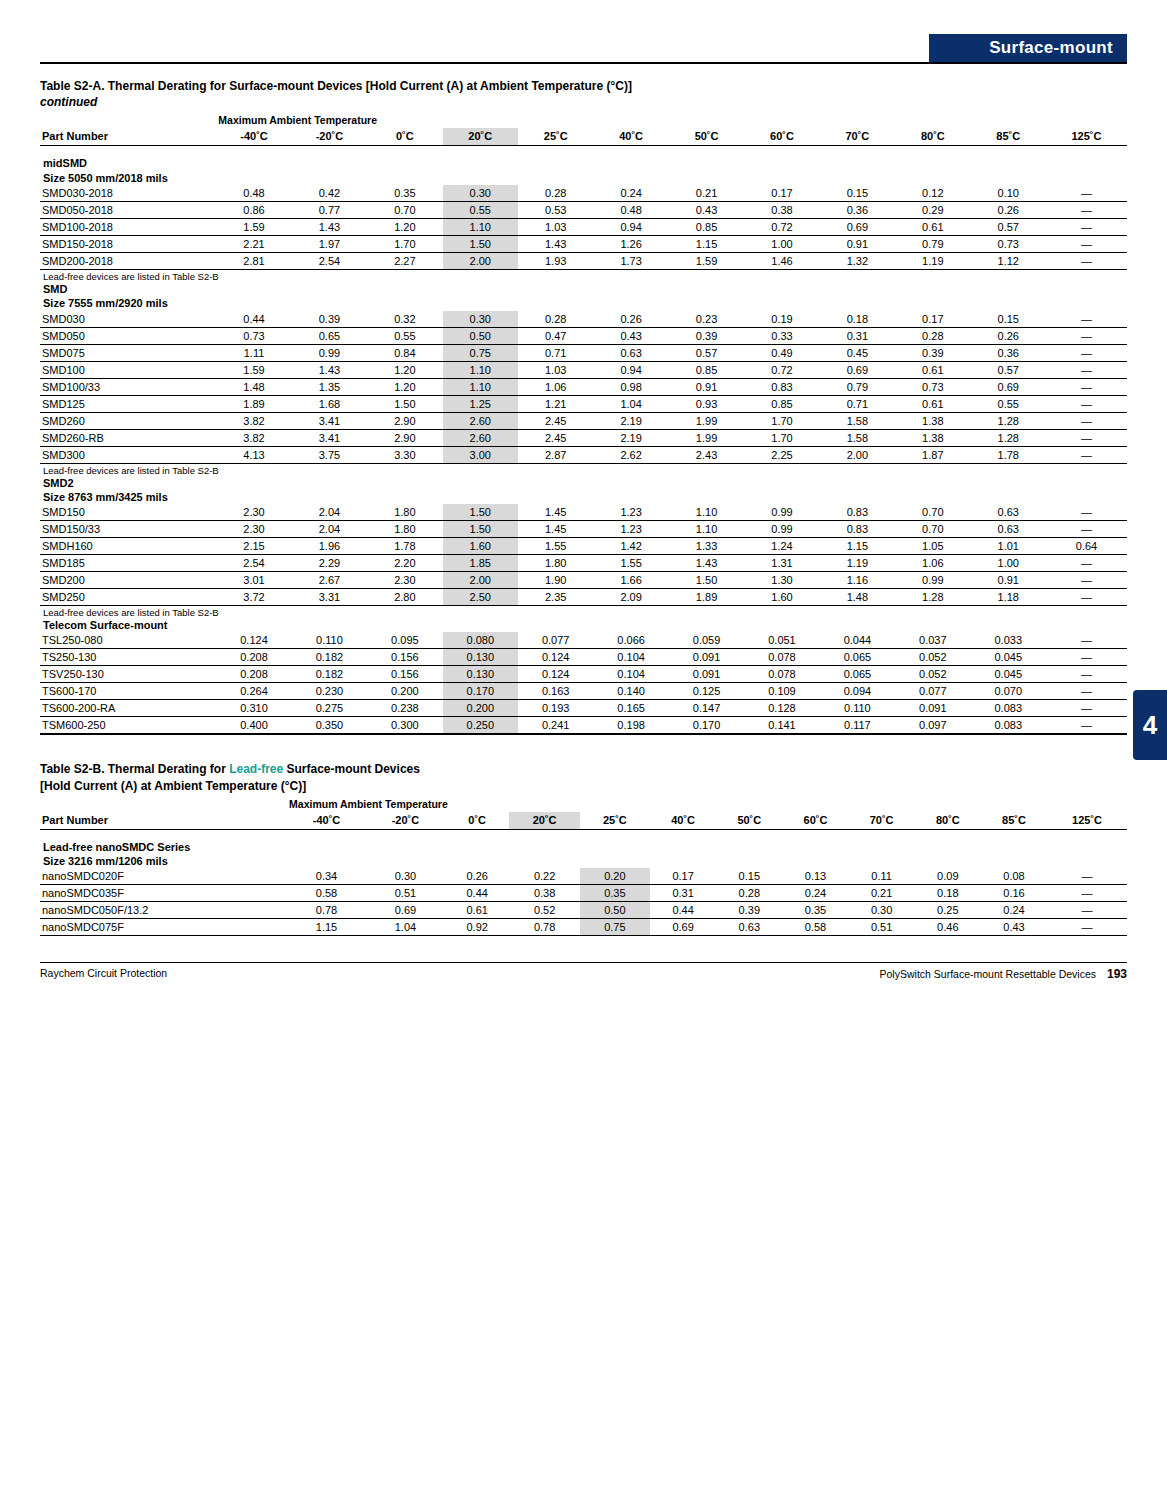Surface-mount
Table S2-A. Thermal Derating for Surface-mount Devices [Hold Current (A) at Ambient Temperature (°C)]
continued
| | Maximum Ambient Temperature | |
| Part Number | -40˚C | -20˚C | 0˚C | 20˚C | 25˚C | 40˚C | 50˚C | 60˚C | 70˚C | 80˚C | 85˚C | 125˚C |
| midSMD Size 5050 mm/2018 mils |
| SMD030-2018 | 0.48 | 0.42 | 0.35 | 0.30 | 0.28 | 0.24 | 0.21 | 0.17 | 0.15 | 0.12 | 0.10 | — |
| SMD050-2018 | 0.86 | 0.77 | 0.70 | 0.55 | 0.53 | 0.48 | 0.43 | 0.38 | 0.36 | 0.29 | 0.26 | — |
| SMD100-2018 | 1.59 | 1.43 | 1.20 | 1.10 | 1.03 | 0.94 | 0.85 | 0.72 | 0.69 | 0.61 | 0.57 | — |
| SMD150-2018 | 2.21 | 1.97 | 1.70 | 1.50 | 1.43 | 1.26 | 1.15 | 1.00 | 0.91 | 0.79 | 0.73 | — |
| SMD200-2018 | 2.81 | 2.54 | 2.27 | 2.00 | 1.93 | 1.73 | 1.59 | 1.46 | 1.32 | 1.19 | 1.12 | — |
| Lead-free devices are listed in Table S2-B |
| SMD Size 7555 mm/2920 mils |
| SMD030 | 0.44 | 0.39 | 0.32 | 0.30 | 0.28 | 0.26 | 0.23 | 0.19 | 0.18 | 0.17 | 0.15 | — |
| SMD050 | 0.73 | 0.65 | 0.55 | 0.50 | 0.47 | 0.43 | 0.39 | 0.33 | 0.31 | 0.28 | 0.26 | — |
| SMD075 | 1.11 | 0.99 | 0.84 | 0.75 | 0.71 | 0.63 | 0.57 | 0.49 | 0.45 | 0.39 | 0.36 | — |
| SMD100 | 1.59 | 1.43 | 1.20 | 1.10 | 1.03 | 0.94 | 0.85 | 0.72 | 0.69 | 0.61 | 0.57 | — |
| SMD100/33 | 1.48 | 1.35 | 1.20 | 1.10 | 1.06 | 0.98 | 0.91 | 0.83 | 0.79 | 0.73 | 0.69 | — |
| SMD125 | 1.89 | 1.68 | 1.50 | 1.25 | 1.21 | 1.04 | 0.93 | 0.85 | 0.71 | 0.61 | 0.55 | — |
| SMD260 | 3.82 | 3.41 | 2.90 | 2.60 | 2.45 | 2.19 | 1.99 | 1.70 | 1.58 | 1.38 | 1.28 | — |
| SMD260-RB | 3.82 | 3.41 | 2.90 | 2.60 | 2.45 | 2.19 | 1.99 | 1.70 | 1.58 | 1.38 | 1.28 | — |
| SMD300 | 4.13 | 3.75 | 3.30 | 3.00 | 2.87 | 2.62 | 2.43 | 2.25 | 2.00 | 1.87 | 1.78 | — |
| Lead-free devices are listed in Table S2-B |
| SMD2 Size 8763 mm/3425 mils |
| SMD150 | 2.30 | 2.04 | 1.80 | 1.50 | 1.45 | 1.23 | 1.10 | 0.99 | 0.83 | 0.70 | 0.63 | — |
| SMD150/33 | 2.30 | 2.04 | 1.80 | 1.50 | 1.45 | 1.23 | 1.10 | 0.99 | 0.83 | 0.70 | 0.63 | — |
| SMDH160 | 2.15 | 1.96 | 1.78 | 1.60 | 1.55 | 1.42 | 1.33 | 1.24 | 1.15 | 1.05 | 1.01 | 0.64 |
| SMD185 | 2.54 | 2.29 | 2.20 | 1.85 | 1.80 | 1.55 | 1.43 | 1.31 | 1.19 | 1.06 | 1.00 | — |
| SMD200 | 3.01 | 2.67 | 2.30 | 2.00 | 1.90 | 1.66 | 1.50 | 1.30 | 1.16 | 0.99 | 0.91 | — |
| SMD250 | 3.72 | 3.31 | 2.80 | 2.50 | 2.35 | 2.09 | 1.89 | 1.60 | 1.48 | 1.28 | 1.18 | — |
| Lead-free devices are listed in Table S2-B |
| Telecom Surface-mount |
| TSL250-080 | 0.124 | 0.110 | 0.095 | 0.080 | 0.077 | 0.066 | 0.059 | 0.051 | 0.044 | 0.037 | 0.033 | — |
| TS250-130 | 0.208 | 0.182 | 0.156 | 0.130 | 0.124 | 0.104 | 0.091 | 0.078 | 0.065 | 0.052 | 0.045 | — |
| TSV250-130 | 0.208 | 0.182 | 0.156 | 0.130 | 0.124 | 0.104 | 0.091 | 0.078 | 0.065 | 0.052 | 0.045 | — |
| TS600-170 | 0.264 | 0.230 | 0.200 | 0.170 | 0.163 | 0.140 | 0.125 | 0.109 | 0.094 | 0.077 | 0.070 | — |
| TS600-200-RA | 0.310 | 0.275 | 0.238 | 0.200 | 0.193 | 0.165 | 0.147 | 0.128 | 0.110 | 0.091 | 0.083 | — |
| TSM600-250 | 0.400 | 0.350 | 0.300 | 0.250 | 0.241 | 0.198 | 0.170 | 0.141 | 0.117 | 0.097 | 0.083 | — |
Table S2-B. Thermal Derating for Lead-free Surface-mount Devices
[Hold Current (A) at Ambient Temperature (°C)]
| | Maximum Ambient Temperature | |
| Part Number | -40˚C | -20˚C | 0˚C | 20˚C | 25˚C | 40˚C | 50˚C | 60˚C | 70˚C | 80˚C | 85˚C | 125˚C |
| Lead-free nanoSMDC Series Size 3216 mm/1206 mils |
| nanoSMDC020F | 0.34 | 0.30 | 0.26 | 0.22 | 0.20 | 0.17 | 0.15 | 0.13 | 0.11 | 0.09 | 0.08 | — |
| nanoSMDC035F | 0.58 | 0.51 | 0.44 | 0.38 | 0.35 | 0.31 | 0.28 | 0.24 | 0.21 | 0.18 | 0.16 | — |
| nanoSMDC050F/13.2 | 0.78 | 0.69 | 0.61 | 0.52 | 0.50 | 0.44 | 0.39 | 0.35 | 0.30 | 0.25 | 0.24 | — |
| nanoSMDC075F | 1.15 | 1.04 | 0.92 | 0.78 | 0.75 | 0.69 | 0.63 | 0.58 | 0.51 | 0.46 | 0.43 | — |
4
Raychem Circuit Protection
PolySwitch Surface-mount Resettable Devices 193